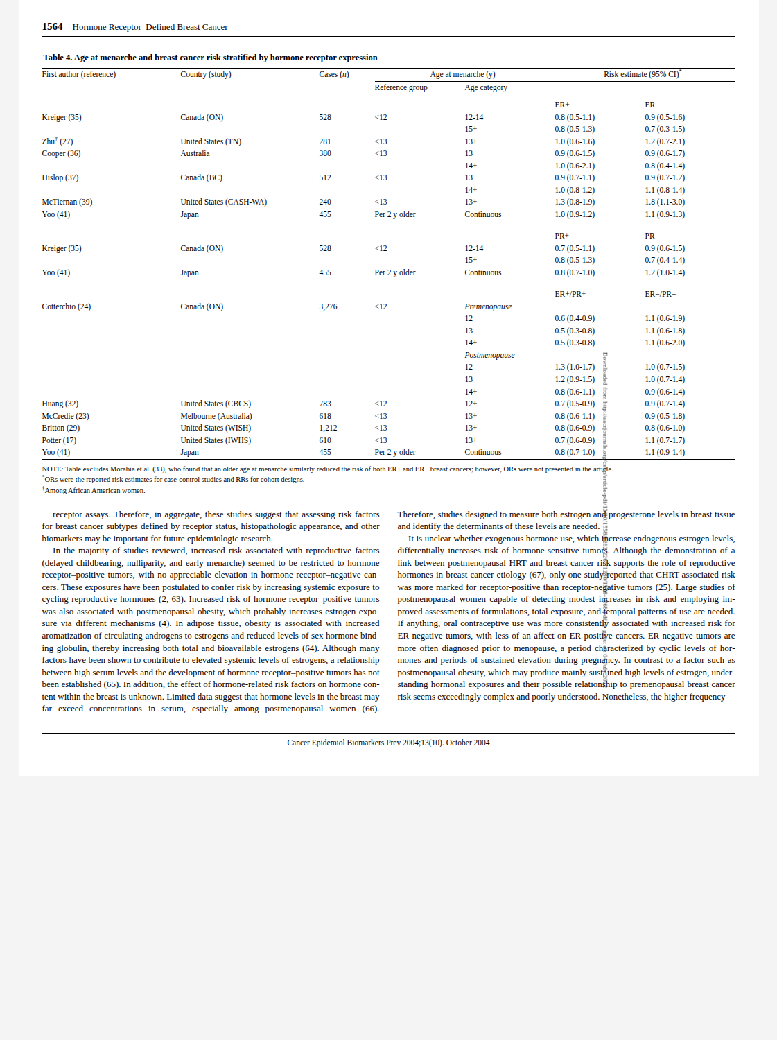Downloaded from http://aacrjournals.org/cebp/article-pdf/13/10/1558/2262/2262/1280/1558-1568.pdf by guest on 04 July 2022
1564 Hormone Receptor–Defined Breast Cancer
Table 4. Age at menarche and breast cancer risk stratified by hormone receptor expression
| First author (reference) | Country (study) | Cases ( n ) | Age at menarche (y) | Risk estimate (95% CI) * |
| --- | --- | --- | --- | --- |
| Reference group | Age category | | |
| | | | | | ER+ | ER− |
| Kreiger (35) | Canada (ON) | 528 | <12 | 12-14 | 0.8 (0.5-1.1) | 0.9 (0.5-1.6) |
| | | | | 15+ | 0.8 (0.5-1.3) | 0.7 (0.3-1.5) |
| Zhu † (27) | United States (TN) | 281 | <13 | 13+ | 1.0 (0.6-1.6) | 1.2 (0.7-2.1) |
| Cooper (36) | Australia | 380 | <13 | 13 | 0.9 (0.6-1.5) | 0.9 (0.6-1.7) |
| | | | | 14+ | 1.0 (0.6-2.1) | 0.8 (0.4-1.4) |
| Hislop (37) | Canada (BC) | 512 | <13 | 13 | 0.9 (0.7-1.1) | 0.9 (0.7-1.2) |
| | | | | 14+ | 1.0 (0.8-1.2) | 1.1 (0.8-1.4) |
| McTiernan (39) | United States (CASH-WA) | 240 | <13 | 13+ | 1.3 (0.8-1.9) | 1.8 (1.1-3.0) |
| Yoo (41) | Japan | 455 | Per 2 y older | Continuous | 1.0 (0.9-1.2) | 1.1 (0.9-1.3) |
| | | | | | PR+ | PR− |
| Kreiger (35) | Canada (ON) | 528 | <12 | 12-14 | 0.7 (0.5-1.1) | 0.9 (0.6-1.5) |
| | | | | 15+ | 0.8 (0.5-1.3) | 0.7 (0.4-1.4) |
| Yoo (41) | Japan | 455 | Per 2 y older | Continuous | 0.8 (0.7-1.0) | 1.2 (1.0-1.4) |
| | | | | | ER+/PR+ | ER−/PR− |
| Cotterchio (24) | Canada (ON) | 3,276 | <12 | Premenopause | | |
| | | | | 12 | 0.6 (0.4-0.9) | 1.1 (0.6-1.9) |
| | | | | 13 | 0.5 (0.3-0.8) | 1.1 (0.6-1.8) |
| | | | | 14+ | 0.5 (0.3-0.8) | 1.1 (0.6-2.0) |
| | | | | Postmenopause | | |
| | | | | 12 | 1.3 (1.0-1.7) | 1.0 (0.7-1.5) |
| | | | | 13 | 1.2 (0.9-1.5) | 1.0 (0.7-1.4) |
| | | | | 14+ | 0.8 (0.6-1.1) | 0.9 (0.6-1.4) |
| Huang (32) | United States (CBCS) | 783 | <12 | 12+ | 0.7 (0.5-0.9) | 0.9 (0.7-1.4) |
| McCredie (23) | Melbourne (Australia) | 618 | <13 | 13+ | 0.8 (0.6-1.1) | 0.9 (0.5-1.8) |
| Britton (29) | United States (WISH) | 1,212 | <13 | 13+ | 0.8 (0.6-0.9) | 0.8 (0.6-1.0) |
| Potter (17) | United States (IWHS) | 610 | <13 | 13+ | 0.7 (0.6-0.9) | 1.1 (0.7-1.7) |
| Yoo (41) | Japan | 455 | Per 2 y older | Continuous | 0.8 (0.7-1.0) | 1.1 (0.9-1.4) |
NOTE: Table excludes Morabia et al. (33), who found that an older age at menarche similarly reduced the risk of both ER+ and ER− breast cancers; however, ORs were not presented in the article.
*ORs were the reported risk estimates for case-control studies and RRs for cohort designs.
†Among African American women.
receptor assays. Therefore, in aggregate, these studies suggest that assessing risk factors for breast cancer subtypes defined by receptor status, histopathologic appearance, and other biomarkers may be important for future epidemiologic research.
In the majority of studies reviewed, increased risk associated with reproductive factors (delayed childbearing, nulliparity, and early menarche) seemed to be restricted to hormone receptor–positive tumors, with no appreciable elevation in hormone receptor–negative cancers. These exposures have been postulated to confer risk by increasing systemic exposure to cycling reproductive hormones (2, 63). Increased risk of hormone receptor–positive tumors was also associated with postmenopausal obesity, which probably increases estrogen exposure via different mechanisms (4). In adipose tissue, obesity is associated with increased aromatization of circulating androgens to estrogens and reduced levels of sex hormone binding globulin, thereby increasing both total and bioavailable estrogens (64). Although many factors have been shown to contribute to elevated systemic levels of estrogens, a relationship between high serum levels and the development of hormone receptor–positive tumors has not been established (65). In addition, the effect of hormone-related risk factors on hormone content within the breast is unknown. Limited data suggest that hormone levels in the breast may far exceed concentrations in serum, especially among postmenopausal women (66). Therefore, studies designed to measure both estrogen and progesterone levels in breast tissue and identify the determinants of these levels are needed.
It is unclear whether exogenous hormone use, which increase endogenous estrogen levels, differentially increases risk of hormone-sensitive tumors. Although the demonstration of a link between postmenopausal HRT and breast cancer risk supports the role of reproductive hormones in breast cancer etiology (67), only one study reported that CHRT-associated risk was more marked for receptor-positive than receptor-negative tumors (25). Large studies of postmenopausal women capable of detecting modest increases in risk and employing improved assessments of formulations, total exposure, and temporal patterns of use are needed. If anything, oral contraceptive use was more consistently associated with increased risk for ER-negative tumors, with less of an affect on ER-positive cancers. ER-negative tumors are more often diagnosed prior to menopause, a period characterized by cyclic levels of hormones and periods of sustained elevation during pregnancy. In contrast to a factor such as postmenopausal obesity, which may produce mainly sustained high levels of estrogen, understanding hormonal exposures and their possible relationship to premenopausal breast cancer risk seems exceedingly complex and poorly understood. Nonetheless, the higher frequency
Cancer Epidemiol Biomarkers Prev 2004;13(10). October 2004